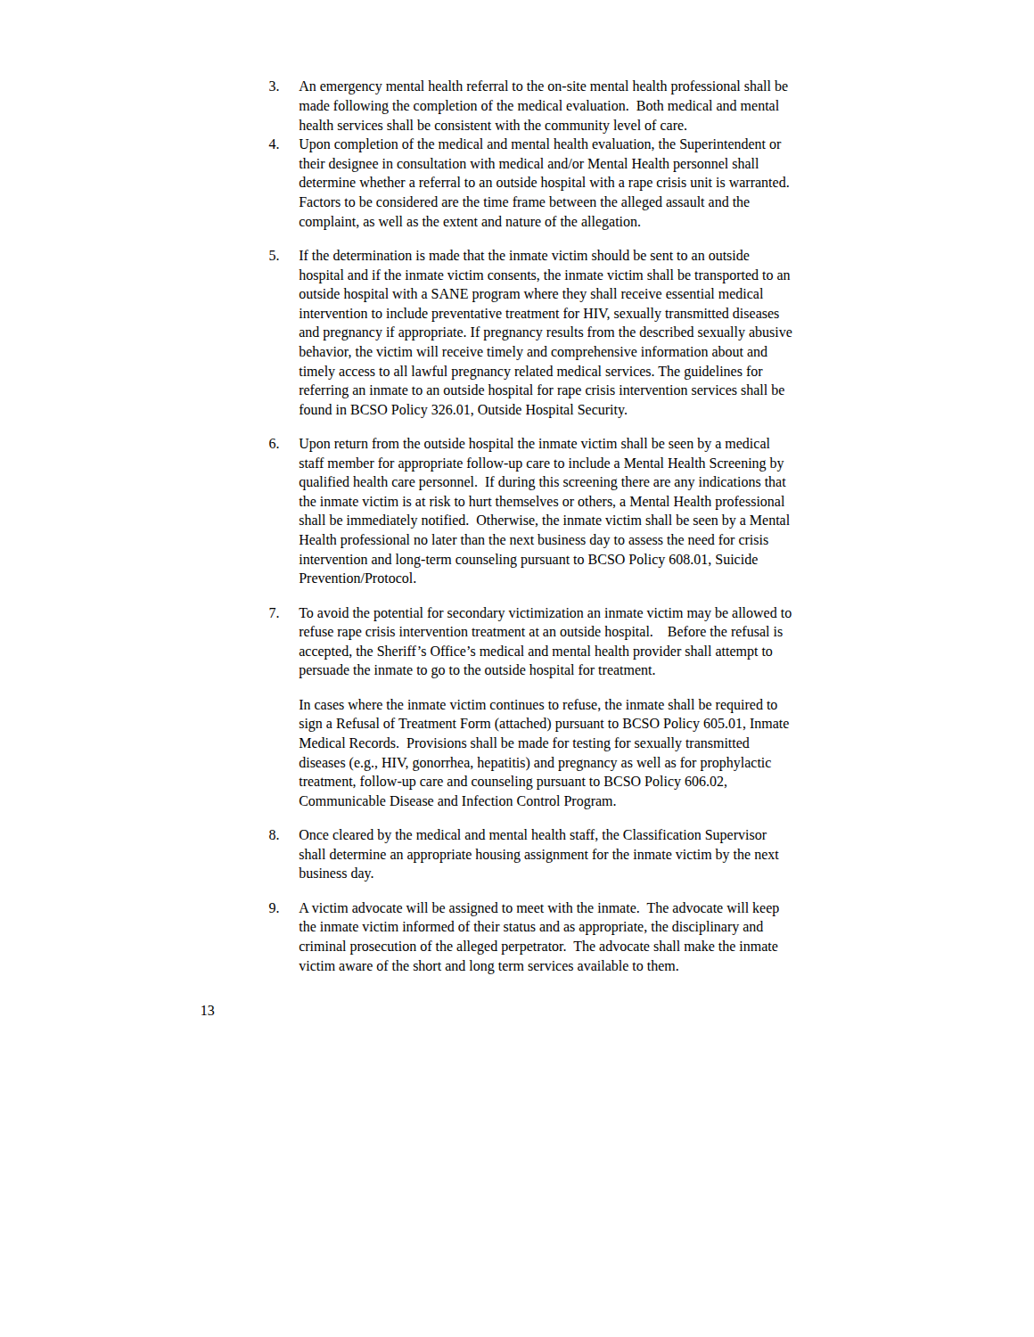3.
An emergency mental health referral to the on-site mental health professional shall be made following the completion of the medical evaluation. Both medical and mental health services shall be consistent with the community level of care.
4.
Upon completion of the medical and mental health evaluation, the Superintendent or their designee in consultation with medical and/or Mental Health personnel shall determine whether a referral to an outside hospital with a rape crisis unit is warranted. Factors to be considered are the time frame between the alleged assault and the complaint, as well as the extent and nature of the allegation.
5.
If the determination is made that the inmate victim should be sent to an outside hospital and if the inmate victim consents, the inmate victim shall be transported to an outside hospital with a SANE program where they shall receive essential medical intervention to include preventative treatment for HIV, sexually transmitted diseases and pregnancy if appropriate. If pregnancy results from the described sexually abusive behavior, the victim will receive timely and comprehensive information about and timely access to all lawful pregnancy related medical services. The guidelines for referring an inmate to an outside hospital for rape crisis intervention services shall be found in BCSO Policy 326.01, Outside Hospital Security.
6.
Upon return from the outside hospital the inmate victim shall be seen by a medical staff member for appropriate follow-up care to include a Mental Health Screening by qualified health care personnel. If during this screening there are any indications that the inmate victim is at risk to hurt themselves or others, a Mental Health professional shall be immediately notified. Otherwise, the inmate victim shall be seen by a Mental Health professional no later than the next business day to assess the need for crisis intervention and long-term counseling pursuant to BCSO Policy 608.01, Suicide Prevention/Protocol.
7.
To avoid the potential for secondary victimization an inmate victim may be allowed to refuse rape crisis intervention treatment at an outside hospital. Before the refusal is accepted, the Sheriff’s Office’s medical and mental health provider shall attempt to persuade the inmate to go to the outside hospital for treatment.
In cases where the inmate victim continues to refuse, the inmate shall be required to sign a Refusal of Treatment Form (attached) pursuant to BCSO Policy 605.01, Inmate Medical Records. Provisions shall be made for testing for sexually transmitted diseases (e.g., HIV, gonorrhea, hepatitis) and pregnancy as well as for prophylactic treatment, follow-up care and counseling pursuant to BCSO Policy 606.02, Communicable Disease and Infection Control Program.
8.
Once cleared by the medical and mental health staff, the Classification Supervisor shall determine an appropriate housing assignment for the inmate victim by the next business day.
9.
A victim advocate will be assigned to meet with the inmate. The advocate will keep the inmate victim informed of their status and as appropriate, the disciplinary and criminal prosecution of the alleged perpetrator. The advocate shall make the inmate victim aware of the short and long term services available to them.
13